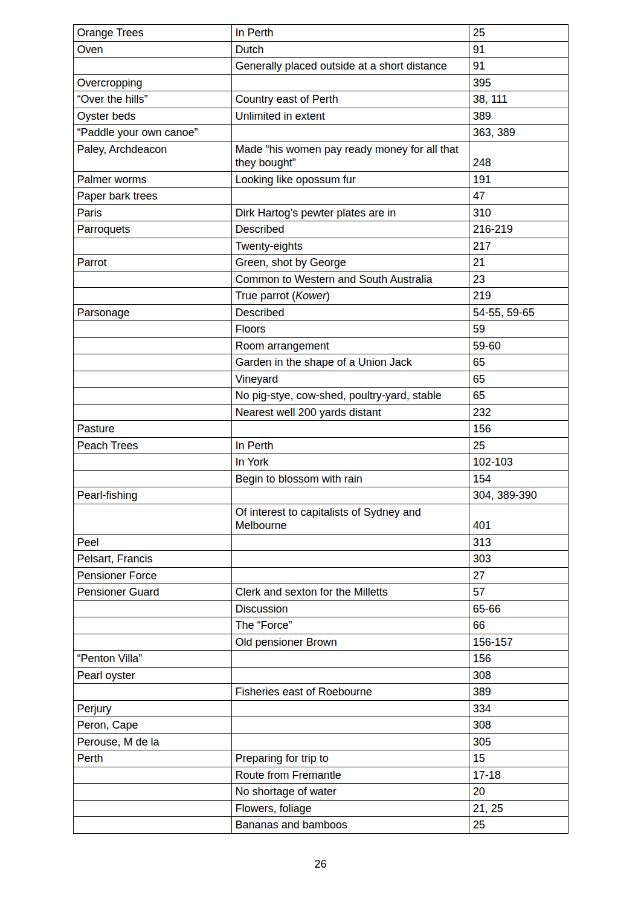| Orange Trees | In Perth | 25 |
| Oven | Dutch | 91 |
| | Generally placed outside at a short distance | 91 |
| Overcropping | | 395 |
| “Over the hills” | Country east of Perth | 38, 111 |
| Oyster beds | Unlimited in extent | 389 |
| “Paddle your own canoe” | | 363, 389 |
| Paley, Archdeacon | Made “his women pay ready money for all that they bought” | 248 |
| Palmer worms | Looking like opossum fur | 191 |
| Paper bark trees | | 47 |
| Paris | Dirk Hartog’s pewter plates are in | 310 |
| Parroquets | Described | 216-219 |
| | Twenty-eights | 217 |
| Parrot | Green, shot by George | 21 |
| | Common to Western and South Australia | 23 |
| | True parrot ( Kower ) | 219 |
| Parsonage | Described | 54-55, 59-65 |
| | Floors | 59 |
| | Room arrangement | 59-60 |
| | Garden in the shape of a Union Jack | 65 |
| | Vineyard | 65 |
| | No pig-stye, cow-shed, poultry-yard, stable | 65 |
| | Nearest well 200 yards distant | 232 |
| Pasture | | 156 |
| Peach Trees | In Perth | 25 |
| | In York | 102-103 |
| | Begin to blossom with rain | 154 |
| Pearl-fishing | | 304, 389-390 |
| | Of interest to capitalists of Sydney and Melbourne | 401 |
| Peel | | 313 |
| Pelsart, Francis | | 303 |
| Pensioner Force | | 27 |
| Pensioner Guard | Clerk and sexton for the Milletts | 57 |
| | Discussion | 65-66 |
| | The “Force” | 66 |
| | Old pensioner Brown | 156-157 |
| “Penton Villa” | | 156 |
| Pearl oyster | | 308 |
| | Fisheries east of Roebourne | 389 |
| Perjury | | 334 |
| Peron, Cape | | 308 |
| Perouse, M de la | | 305 |
| Perth | Preparing for trip to | 15 |
| | Route from Fremantle | 17-18 |
| | No shortage of water | 20 |
| | Flowers, foliage | 21, 25 |
| | Bananas and bamboos | 25 |
26